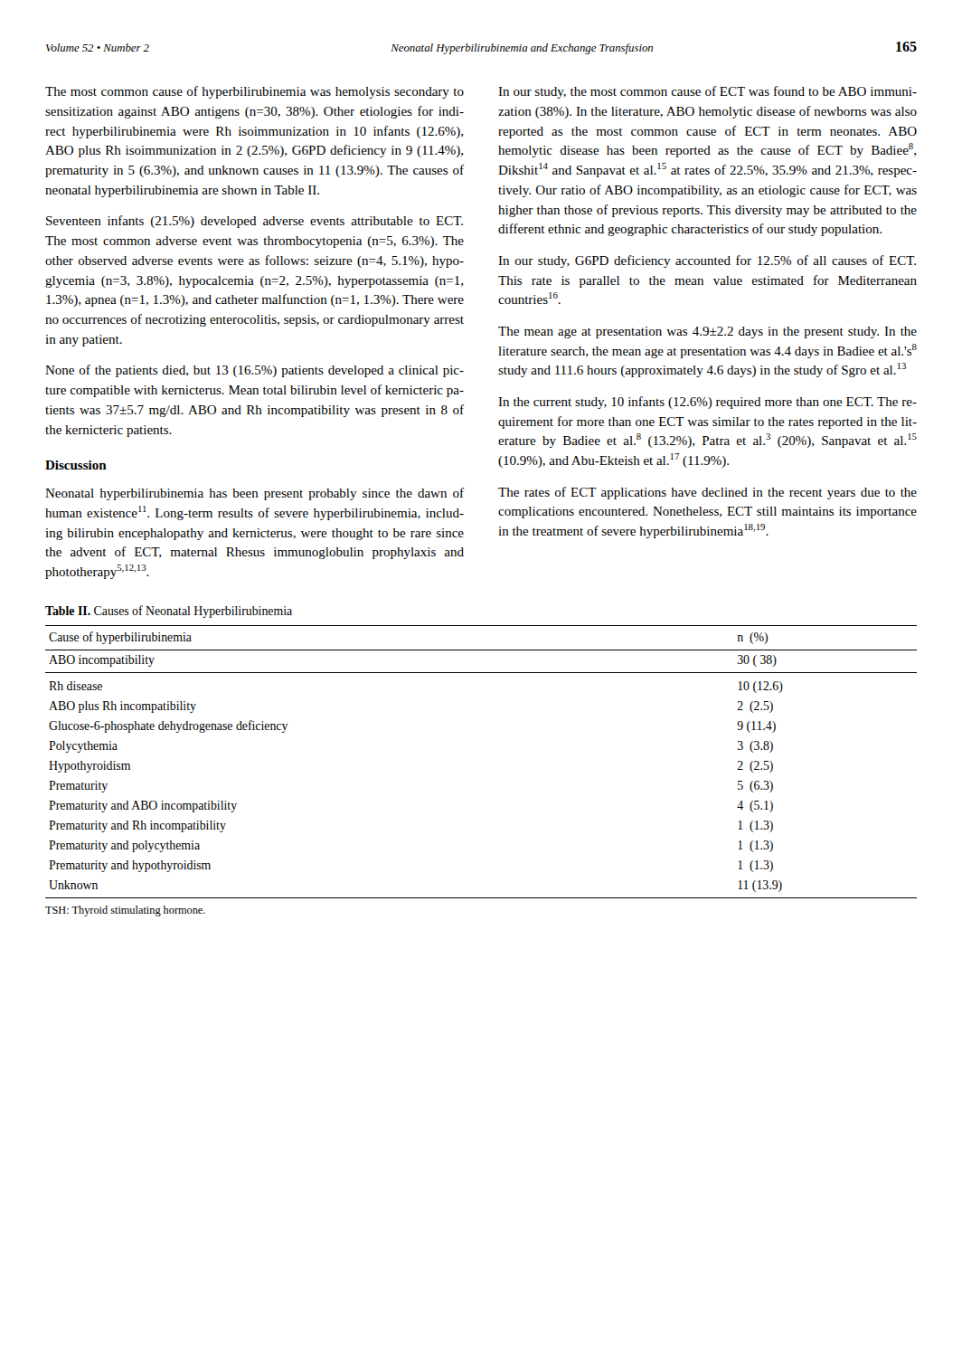Volume 52 • Number 2 Neonatal Hyperbilirubinemia and Exchange Transfusion 165
The most common cause of hyperbilirubinemia was hemolysis secondary to sensitization against ABO antigens (n=30, 38%). Other etiologies for indirect hyperbilirubinemia were Rh isoimmunization in 10 infants (12.6%), ABO plus Rh isoimmunization in 2 (2.5%), G6PD deficiency in 9 (11.4%), prematurity in 5 (6.3%), and unknown causes in 11 (13.9%). The causes of neonatal hyperbilirubinemia are shown in Table II.
Seventeen infants (21.5%) developed adverse events attributable to ECT. The most common adverse event was thrombocytopenia (n=5, 6.3%). The other observed adverse events were as follows: seizure (n=4, 5.1%), hypoglycemia (n=3, 3.8%), hypocalcemia (n=2, 2.5%), hyperpotassemia (n=1, 1.3%), apnea (n=1, 1.3%), and catheter malfunction (n=1, 1.3%). There were no occurrences of necrotizing enterocolitis, sepsis, or cardiopulmonary arrest in any patient.
None of the patients died, but 13 (16.5%) patients developed a clinical picture compatible with kernicterus. Mean total bilirubin level of kernicteric patients was 37±5.7 mg/dl. ABO and Rh incompatibility was present in 8 of the kernicteric patients.
Discussion
Neonatal hyperbilirubinemia has been present probably since the dawn of human existence11. Long-term results of severe hyperbilirubinemia, including bilirubin encephalopathy and kernicterus, were thought to be rare since the advent of ECT, maternal Rhesus immunoglobulin prophylaxis and phototherapy5,12,13.
In our study, the most common cause of ECT was found to be ABO immunization (38%). In the literature, ABO hemolytic disease of newborns was also reported as the most common cause of ECT in term neonates. ABO hemolytic disease has been reported as the cause of ECT by Badiee8, Dikshit14 and Sanpavat et al.15 at rates of 22.5%, 35.9% and 21.3%, respectively. Our ratio of ABO incompatibility, as an etiologic cause for ECT, was higher than those of previous reports. This diversity may be attributed to the different ethnic and geographic characteristics of our study population.
In our study, G6PD deficiency accounted for 12.5% of all causes of ECT. This rate is parallel to the mean value estimated for Mediterranean countries16.
The mean age at presentation was 4.9±2.2 days in the present study. In the literature search, the mean age at presentation was 4.4 days in Badiee et al.'s8 study and 111.6 hours (approximately 4.6 days) in the study of Sgro et al.13
In the current study, 10 infants (12.6%) required more than one ECT. The requirement for more than one ECT was similar to the rates reported in the literature by Badiee et al.8 (13.2%), Patra et al.3 (20%), Sanpavat et al.15 (10.9%), and Abu-Ekteish et al.17 (11.9%).
The rates of ECT applications have declined in the recent years due to the complications encountered. Nonetheless, ECT still maintains its importance in the treatment of severe hyperbilirubinemia18,19.
Table II. Causes of Neonatal Hyperbilirubinemia
| Cause of hyperbilirubinemia | n (%) |
| --- | --- |
| ABO incompatibility | 30 ( 38) |
| Rh disease | 10 (12.6) |
| ABO plus Rh incompatibility | 2 (2.5) |
| Glucose-6-phosphate dehydrogenase deficiency | 9 (11.4) |
| Polycythemia | 3 (3.8) |
| Hypothyroidism | 2 (2.5) |
| Prematurity | 5 (6.3) |
| Prematurity and ABO incompatibility | 4 (5.1) |
| Prematurity and Rh incompatibility | 1 (1.3) |
| Prematurity and polycythemia | 1 (1.3) |
| Prematurity and hypothyroidism | 1 (1.3) |
| Unknown | 11 (13.9) |
TSH: Thyroid stimulating hormone.